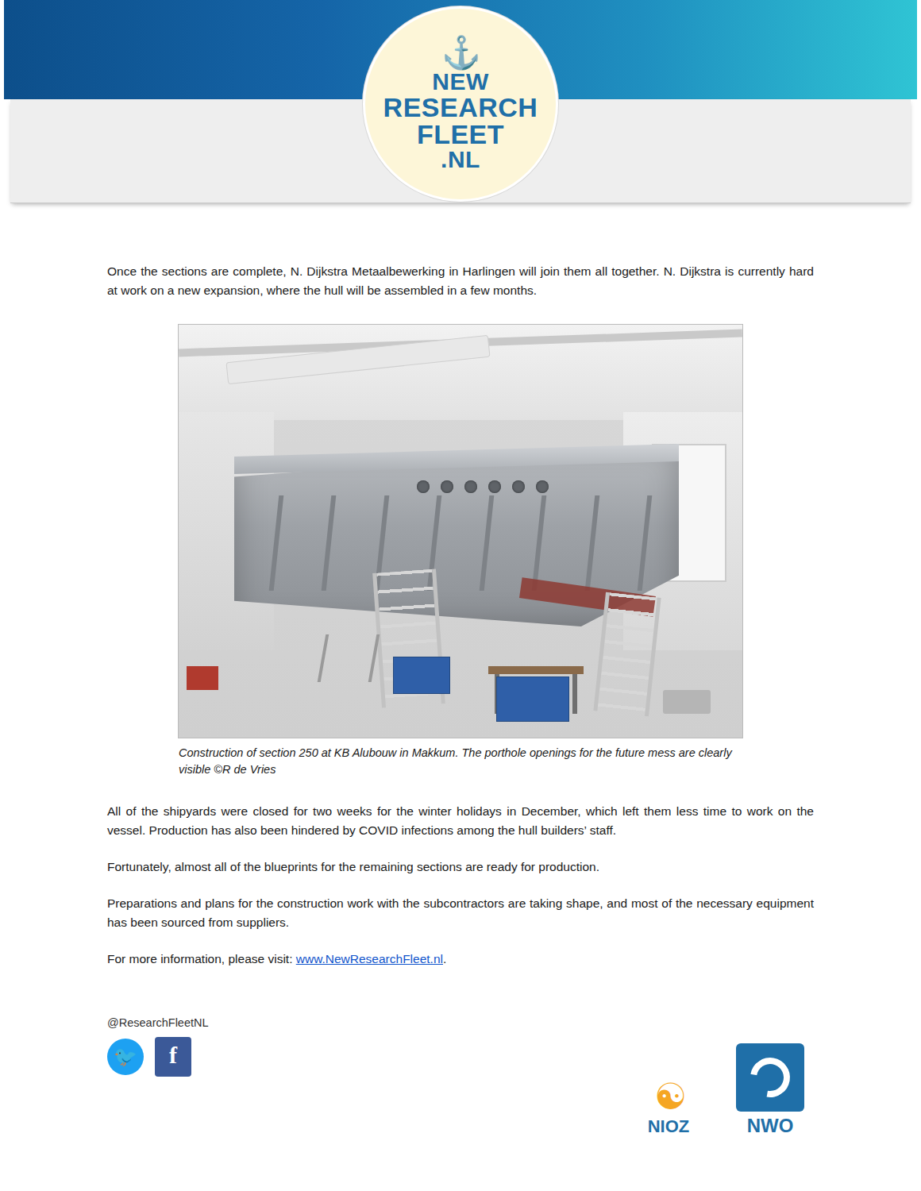⚓
NEW
RESEARCH
FLEET
.NL
Once the sections are complete, N. Dijkstra Metaalbewerking in Harlingen will join them all together. N. Dijkstra is currently hard at work on a new expansion, where the hull will be assembled in a few months.
Construction of section 250 at KB Alubouw in Makkum. The porthole openings for the future mess are clearly visible ©R de Vries
All of the shipyards were closed for two weeks for the winter holidays in December, which left them less time to work on the vessel. Production has also been hindered by COVID infections among the hull builders’ staff.
Fortunately, almost all of the blueprints for the remaining sections are ready for production.
Preparations and plans for the construction work with the subcontractors are taking shape, and most of the necessary equipment has been sourced from suppliers.
For more information, please visit: www.NewResearchFleet.nl.
@ResearchFleetNL
🐦 f
☯
NIOZ
NWO